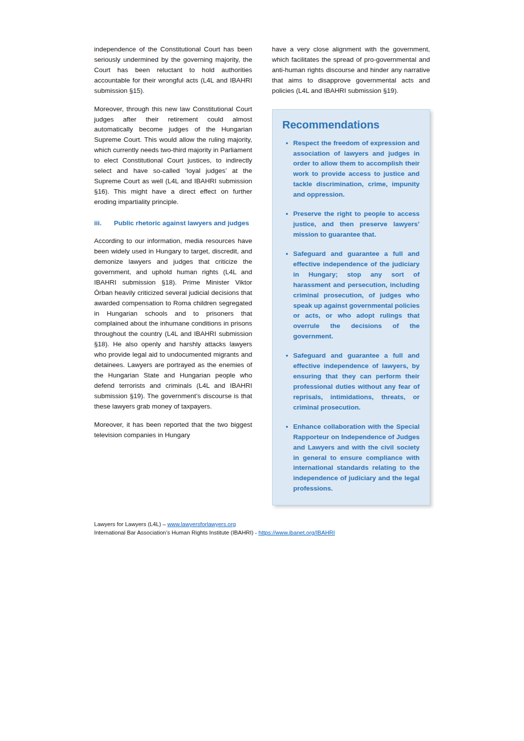independence of the Constitutional Court has been seriously undermined by the governing majority, the Court has been reluctant to hold authorities accountable for their wrongful acts (L4L and IBAHRI submission §15).
Moreover, through this new law Constitutional Court judges after their retirement could almost automatically become judges of the Hungarian Supreme Court. This would allow the ruling majority, which currently needs two-third majority in Parliament to elect Constitutional Court justices, to indirectly select and have so-called ‘loyal judges’ at the Supreme Court as well (L4L and IBAHRI submission §16). This might have a direct effect on further eroding impartiality principle.
iii. Public rhetoric against lawyers and judges
According to our information, media resources have been widely used in Hungary to target, discredit, and demonize lawyers and judges that criticize the government, and uphold human rights (L4L and IBAHRI submission §18). Prime Minister Viktor Órban heavily criticized several judicial decisions that awarded compensation to Roma children segregated in Hungarian schools and to prisoners that complained about the inhumane conditions in prisons throughout the country (L4L and IBAHRI submission §18). He also openly and harshly attacks lawyers who provide legal aid to undocumented migrants and detainees. Lawyers are portrayed as the enemies of the Hungarian State and Hungarian people who defend terrorists and criminals (L4L and IBAHRI submission §19). The government’s discourse is that these lawyers grab money of taxpayers.
Moreover, it has been reported that the two biggest television companies in Hungary
have a very close alignment with the government, which facilitates the spread of pro-governmental and anti-human rights discourse and hinder any narrative that aims to disapprove governmental acts and policies (L4L and IBAHRI submission §19).
Recommendations
Respect the freedom of expression and association of lawyers and judges in order to allow them to accomplish their work to provide access to justice and tackle discrimination, crime, impunity and oppression.
Preserve the right to people to access justice, and then preserve lawyers’ mission to guarantee that.
Safeguard and guarantee a full and effective independence of the judiciary in Hungary; stop any sort of harassment and persecution, including criminal prosecution, of judges who speak up against governmental policies or acts, or who adopt rulings that overrule the decisions of the government.
Safeguard and guarantee a full and effective independence of lawyers, by ensuring that they can perform their professional duties without any fear of reprisals, intimidations, threats, or criminal prosecution.
Enhance collaboration with the Special Rapporteur on Independence of Judges and Lawyers and with the civil society in general to ensure compliance with international standards relating to the independence of judiciary and the legal professions.
Lawyers for Lawyers (L4L) – www.lawyersforlawyers.org
International Bar Association’s Human Rights Institute (IBAHRI) - https://www.ibanet.org/IBAHRI